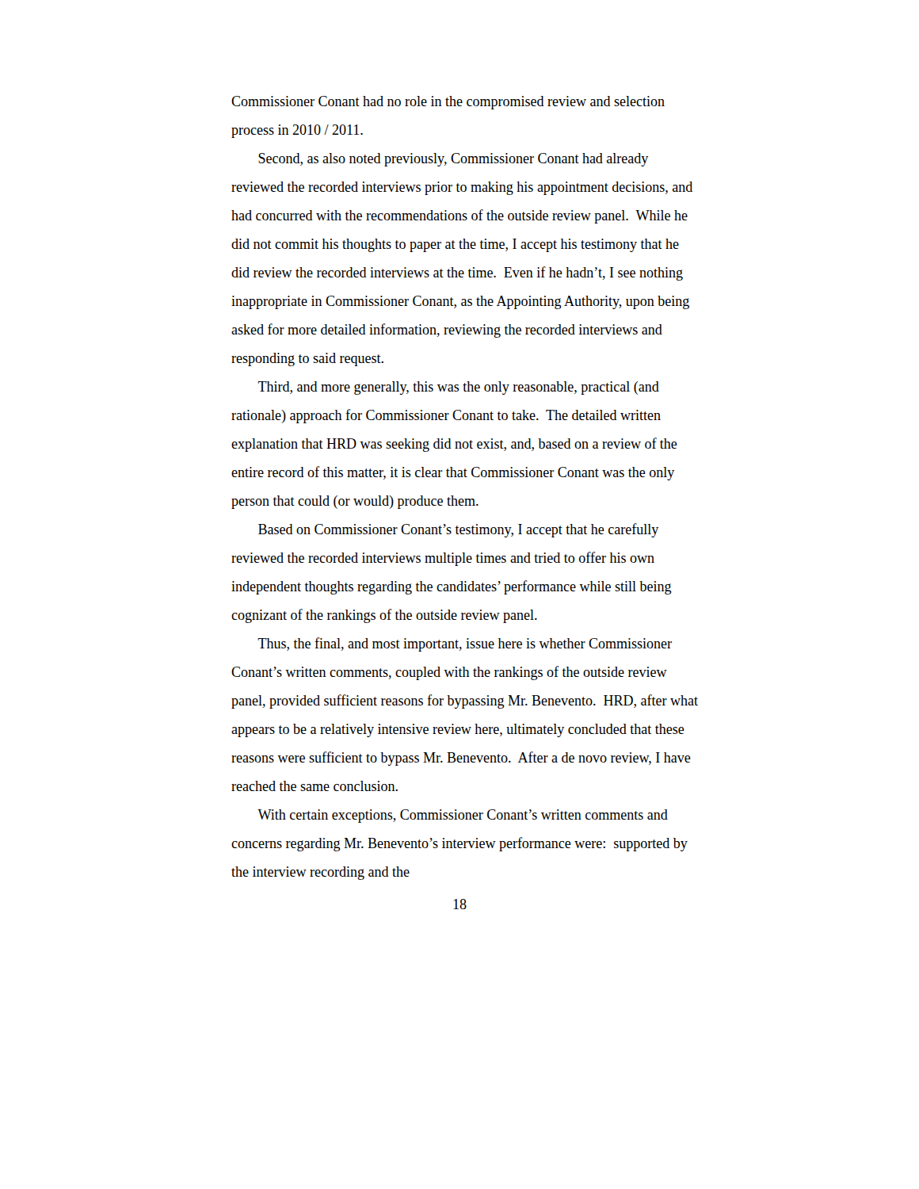Commissioner Conant had no role in the compromised review and selection process in 2010 / 2011.
Second, as also noted previously, Commissioner Conant had already reviewed the recorded interviews prior to making his appointment decisions, and had concurred with the recommendations of the outside review panel. While he did not commit his thoughts to paper at the time, I accept his testimony that he did review the recorded interviews at the time. Even if he hadn’t, I see nothing inappropriate in Commissioner Conant, as the Appointing Authority, upon being asked for more detailed information, reviewing the recorded interviews and responding to said request.
Third, and more generally, this was the only reasonable, practical (and rationale) approach for Commissioner Conant to take. The detailed written explanation that HRD was seeking did not exist, and, based on a review of the entire record of this matter, it is clear that Commissioner Conant was the only person that could (or would) produce them.
Based on Commissioner Conant’s testimony, I accept that he carefully reviewed the recorded interviews multiple times and tried to offer his own independent thoughts regarding the candidates’ performance while still being cognizant of the rankings of the outside review panel.
Thus, the final, and most important, issue here is whether Commissioner Conant’s written comments, coupled with the rankings of the outside review panel, provided sufficient reasons for bypassing Mr. Benevento. HRD, after what appears to be a relatively intensive review here, ultimately concluded that these reasons were sufficient to bypass Mr. Benevento. After a de novo review, I have reached the same conclusion.
With certain exceptions, Commissioner Conant’s written comments and concerns regarding Mr. Benevento’s interview performance were: supported by the interview recording and the
18